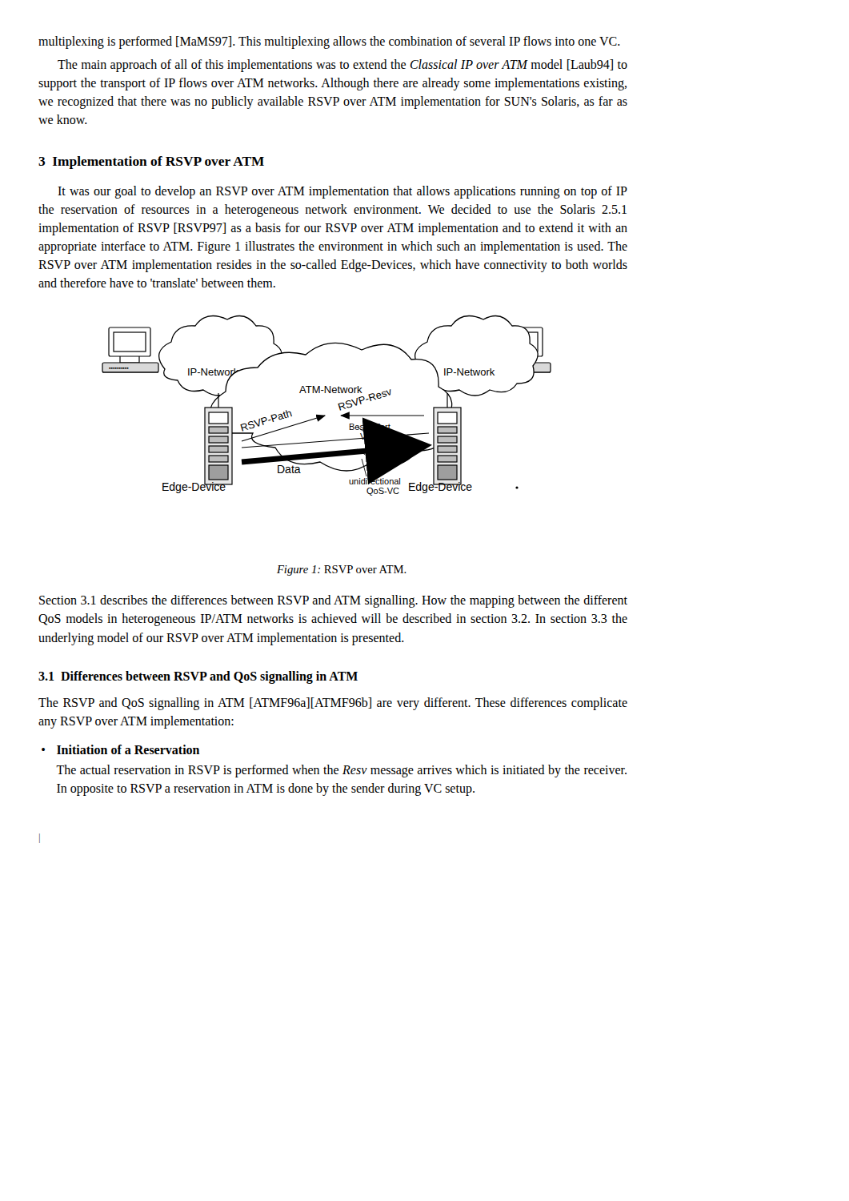multiplexing is performed [MaMS97]. This multiplexing allows the combination of several IP flows into one VC.
The main approach of all of this implementations was to extend the Classical IP over ATM model [Laub94] to support the transport of IP flows over ATM networks. Although there are already some implementations existing, we recognized that there was no publicly available RSVP over ATM implementation for SUN's Solaris, as far as we know.
3 Implementation of RSVP over ATM
It was our goal to develop an RSVP over ATM implementation that allows applications running on top of IP the reservation of resources in a heterogeneous network environment. We decided to use the Solaris 2.5.1 implementation of RSVP [RSVP97] as a basis for our RSVP over ATM implementation and to extend it with an appropriate interface to ATM. Figure 1 illustrates the environment in which such an implementation is used. The RSVP over ATM implementation resides in the so-called Edge-Devices, which have connectivity to both worlds and therefore have to 'translate' between them.
▪▪▪▪▪▪▪▪▪▪ ▪▪▪▪▪▪▪▪▪▪ IP-Network IP-Network ATM-Network RSVP-Path RSVP-Resv Best-Effort VC Data unidirectional QoS-VC Edge-Device Edge-Device
Figure 1: RSVP over ATM.
Section 3.1 describes the differences between RSVP and ATM signalling. How the mapping between the different QoS models in heterogeneous IP/ATM networks is achieved will be described in section 3.2. In section 3.3 the underlying model of our RSVP over ATM implementation is presented.
3.1 Differences between RSVP and QoS signalling in ATM
The RSVP and QoS signalling in ATM [ATMF96a][ATMF96b] are very different. These differences complicate any RSVP over ATM implementation:
Initiation of a Reservation The actual reservation in RSVP is performed when the Resv message arrives which is initiated by the receiver. In opposite to RSVP a reservation in ATM is done by the sender during VC setup.
|